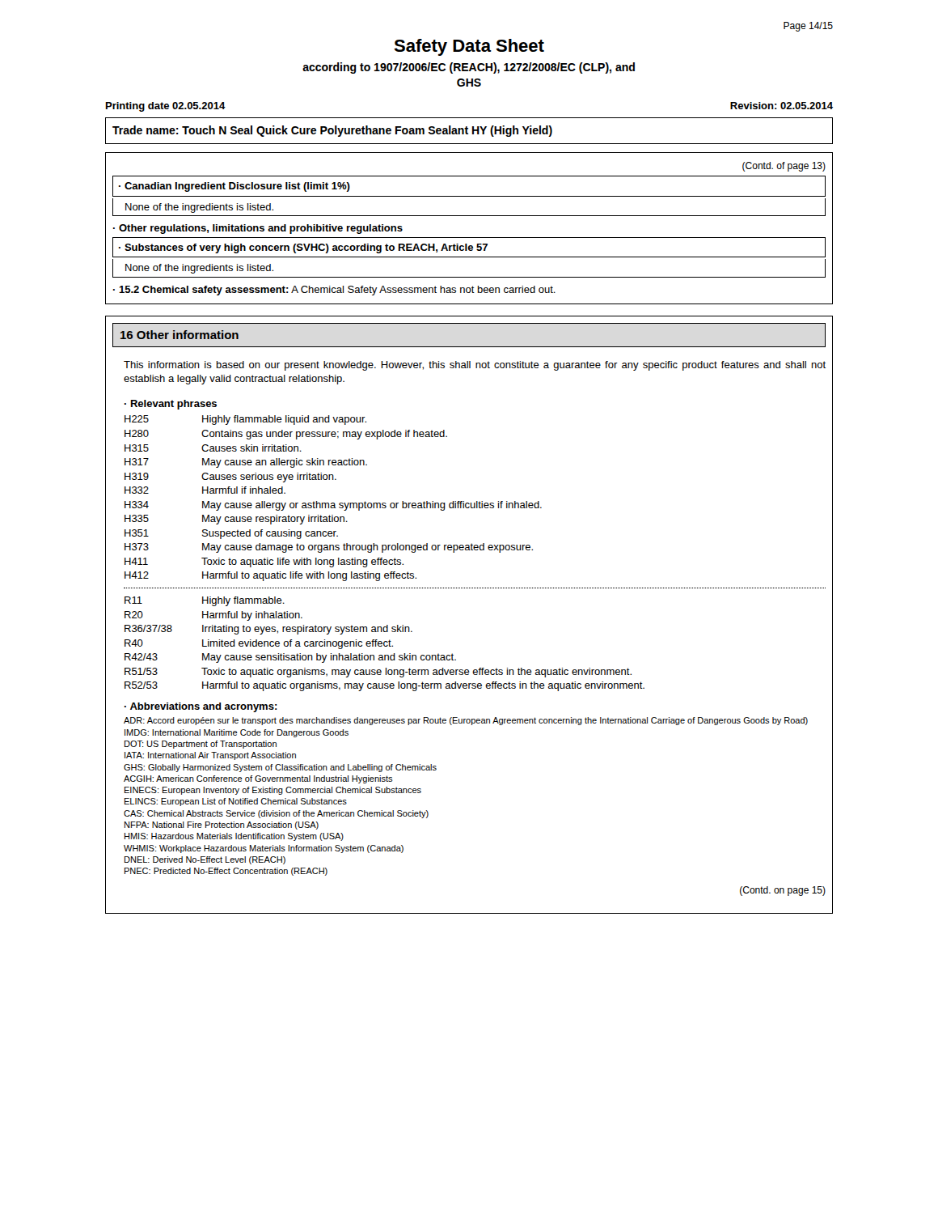Page 14/15
Safety Data Sheet
according to 1907/2006/EC (REACH), 1272/2008/EC (CLP), and
GHS
Printing date 02.05.2014 Revision: 02.05.2014
Trade name: Touch N Seal Quick Cure Polyurethane Foam Sealant HY (High Yield)
(Contd. of page 13)
· Canadian Ingredient Disclosure list (limit 1%)
None of the ingredients is listed.
· Other regulations, limitations and prohibitive regulations
· Substances of very high concern (SVHC) according to REACH, Article 57
None of the ingredients is listed.
· 15.2 Chemical safety assessment: A Chemical Safety Assessment has not been carried out.
16 Other information
This information is based on our present knowledge. However, this shall not constitute a guarantee for any specific product features and shall not establish a legally valid contractual relationship.
· Relevant phrases
| H225 | Highly flammable liquid and vapour. |
| H280 | Contains gas under pressure; may explode if heated. |
| H315 | Causes skin irritation. |
| H317 | May cause an allergic skin reaction. |
| H319 | Causes serious eye irritation. |
| H332 | Harmful if inhaled. |
| H334 | May cause allergy or asthma symptoms or breathing difficulties if inhaled. |
| H335 | May cause respiratory irritation. |
| H351 | Suspected of causing cancer. |
| H373 | May cause damage to organs through prolonged or repeated exposure. |
| H411 | Toxic to aquatic life with long lasting effects. |
| H412 | Harmful to aquatic life with long lasting effects. |
| R11 | Highly flammable. |
| R20 | Harmful by inhalation. |
| R36/37/38 | Irritating to eyes, respiratory system and skin. |
| R40 | Limited evidence of a carcinogenic effect. |
| R42/43 | May cause sensitisation by inhalation and skin contact. |
| R51/53 | Toxic to aquatic organisms, may cause long-term adverse effects in the aquatic environment. |
| R52/53 | Harmful to aquatic organisms, may cause long-term adverse effects in the aquatic environment. |
· Abbreviations and acronyms:
ADR: Accord européen sur le transport des marchandises dangereuses par Route (European Agreement concerning the International Carriage of Dangerous Goods by Road)
IMDG: International Maritime Code for Dangerous Goods
DOT: US Department of Transportation
IATA: International Air Transport Association
GHS: Globally Harmonized System of Classification and Labelling of Chemicals
ACGIH: American Conference of Governmental Industrial Hygienists
EINECS: European Inventory of Existing Commercial Chemical Substances
ELINCS: European List of Notified Chemical Substances
CAS: Chemical Abstracts Service (division of the American Chemical Society)
NFPA: National Fire Protection Association (USA)
HMIS: Hazardous Materials Identification System (USA)
WHMIS: Workplace Hazardous Materials Information System (Canada)
DNEL: Derived No-Effect Level (REACH)
PNEC: Predicted No-Effect Concentration (REACH)
(Contd. on page 15)